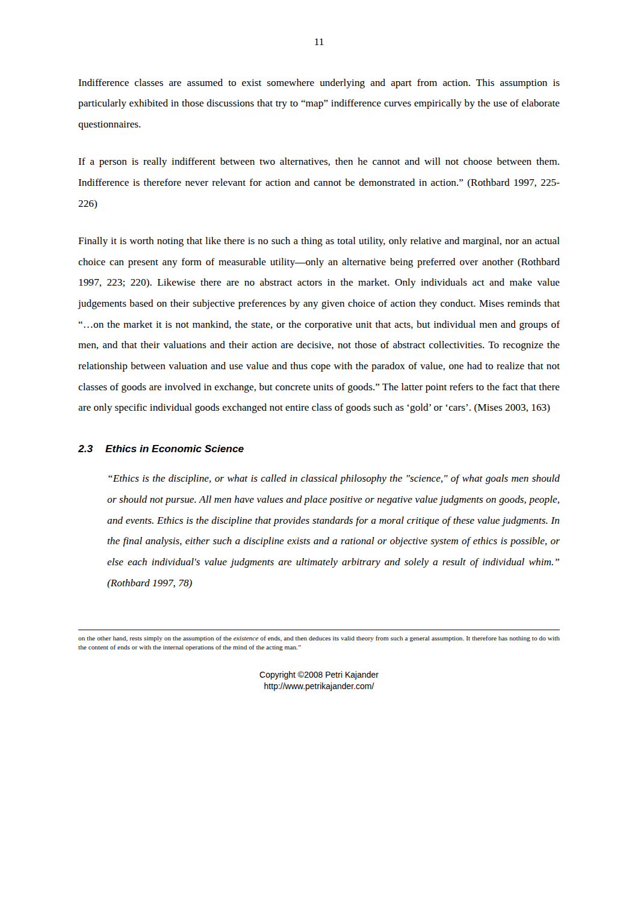11
Indifference classes are assumed to exist somewhere underlying and apart from action. This assumption is particularly exhibited in those discussions that try to “map” indifference curves empirically by the use of elaborate questionnaires.
If a person is really indifferent between two alternatives, then he cannot and will not choose between them. Indifference is therefore never relevant for action and cannot be demonstrated in action.” (Rothbard 1997, 225-226)
Finally it is worth noting that like there is no such a thing as total utility, only relative and marginal, nor an actual choice can present any form of measurable utility—only an alternative being preferred over another (Rothbard 1997, 223; 220). Likewise there are no abstract actors in the market. Only individuals act and make value judgements based on their subjective preferences by any given choice of action they conduct. Mises reminds that “…on the market it is not mankind, the state, or the corporative unit that acts, but individual men and groups of men, and that their valuations and their action are decisive, not those of abstract collectivities. To recognize the relationship between valuation and use value and thus cope with the paradox of value, one had to realize that not classes of goods are involved in exchange, but concrete units of goods.” The latter point refers to the fact that there are only specific individual goods exchanged not entire class of goods such as ‘gold’ or ‘cars’. (Mises 2003, 163)
2.3 Ethics in Economic Science
“Ethics is the discipline, or what is called in classical philosophy the "science," of what goals men should or should not pursue. All men have values and place positive or negative value judgments on goods, people, and events. Ethics is the discipline that provides standards for a moral critique of these value judgments. In the final analysis, either such a discipline exists and a rational or objective system of ethics is possible, or else each individual's value judgments are ultimately arbitrary and solely a result of individual whim.” (Rothbard 1997, 78)
on the other hand, rests simply on the assumption of the existence of ends, and then deduces its valid theory from such a general assumption. It therefore has nothing to do with the content of ends or with the internal operations of the mind of the acting man.”
Copyright ©2008 Petri Kajander
http://www.petrikajander.com/